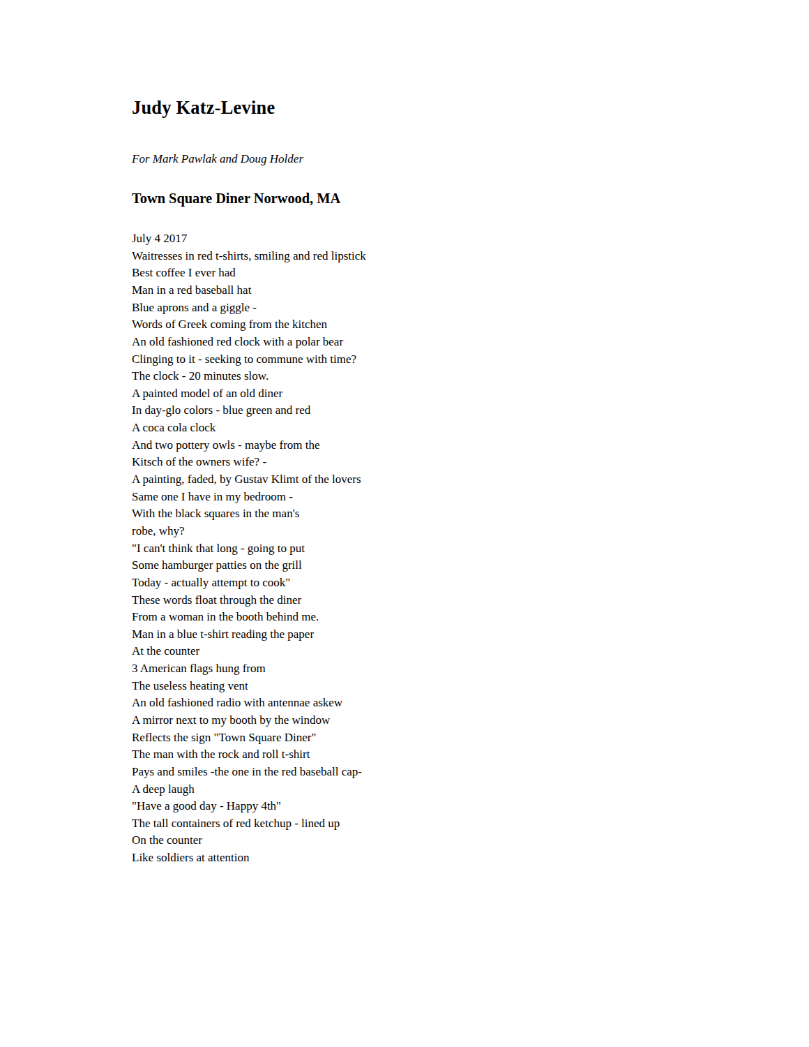Judy Katz-Levine
For Mark Pawlak and Doug Holder
Town Square Diner Norwood, MA
July 4 2017 Waitresses in red t-shirts, smiling and red lipstick Best coffee I ever had Man in a red baseball hat Blue aprons and a giggle - Words of Greek coming from the kitchen An old fashioned red clock with a polar bear Clinging to it - seeking to commune with time? The clock - 20 minutes slow. A painted model of an old diner In day-glo colors - blue green and red A coca cola clock And two pottery owls - maybe from the Kitsch of the owners wife? - A painting, faded, by Gustav Klimt of the lovers Same one I have in my bedroom - With the black squares in the man's robe, why? "I can't think that long - going to put Some hamburger patties on the grill Today - actually attempt to cook" These words float through the diner From a woman in the booth behind me. Man in a blue t-shirt reading the paper At the counter 3 American flags hung from The useless heating vent An old fashioned radio with antennae askew A mirror next to my booth by the window Reflects the sign "Town Square Diner" The man with the rock and roll t-shirt Pays and smiles -the one in the red baseball cap- A deep laugh "Have a good day - Happy 4th" The tall containers of red ketchup - lined up On the counter Like soldiers at attention